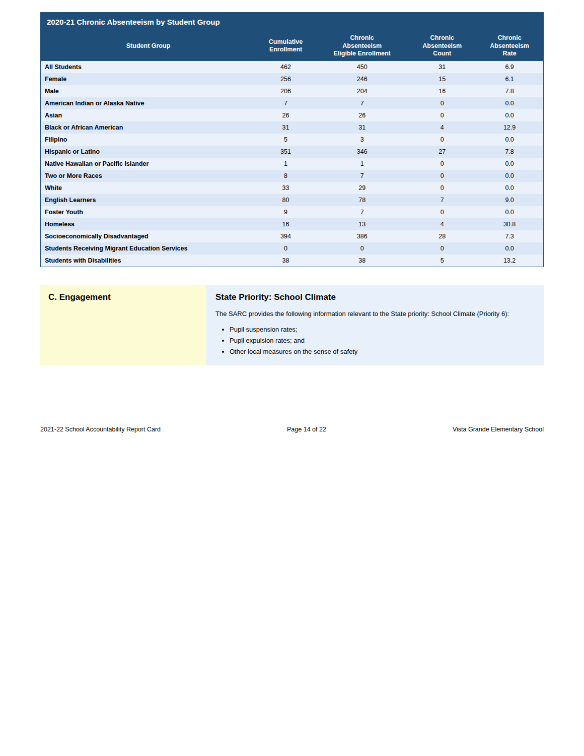2020-21 Chronic Absenteeism by Student Group
| Student Group | Cumulative Enrollment | Chronic Absenteeism Eligible Enrollment | Chronic Absenteeism Count | Chronic Absenteeism Rate |
| --- | --- | --- | --- | --- |
| All Students | 462 | 450 | 31 | 6.9 |
| Female | 256 | 246 | 15 | 6.1 |
| Male | 206 | 204 | 16 | 7.8 |
| American Indian or Alaska Native | 7 | 7 | 0 | 0.0 |
| Asian | 26 | 26 | 0 | 0.0 |
| Black or African American | 31 | 31 | 4 | 12.9 |
| Filipino | 5 | 3 | 0 | 0.0 |
| Hispanic or Latino | 351 | 346 | 27 | 7.8 |
| Native Hawaiian or Pacific Islander | 1 | 1 | 0 | 0.0 |
| Two or More Races | 8 | 7 | 0 | 0.0 |
| White | 33 | 29 | 0 | 0.0 |
| English Learners | 80 | 78 | 7 | 9.0 |
| Foster Youth | 9 | 7 | 0 | 0.0 |
| Homeless | 16 | 13 | 4 | 30.8 |
| Socioeconomically Disadvantaged | 394 | 386 | 28 | 7.3 |
| Students Receiving Migrant Education Services | 0 | 0 | 0 | 0.0 |
| Students with Disabilities | 38 | 38 | 5 | 13.2 |
C. Engagement
State Priority: School Climate
The SARC provides the following information relevant to the State priority: School Climate (Priority 6):
Pupil suspension rates;
Pupil expulsion rates; and
Other local measures on the sense of safety
2021-22 School Accountability Report Card
Page 14 of 22
Vista Grande Elementary School